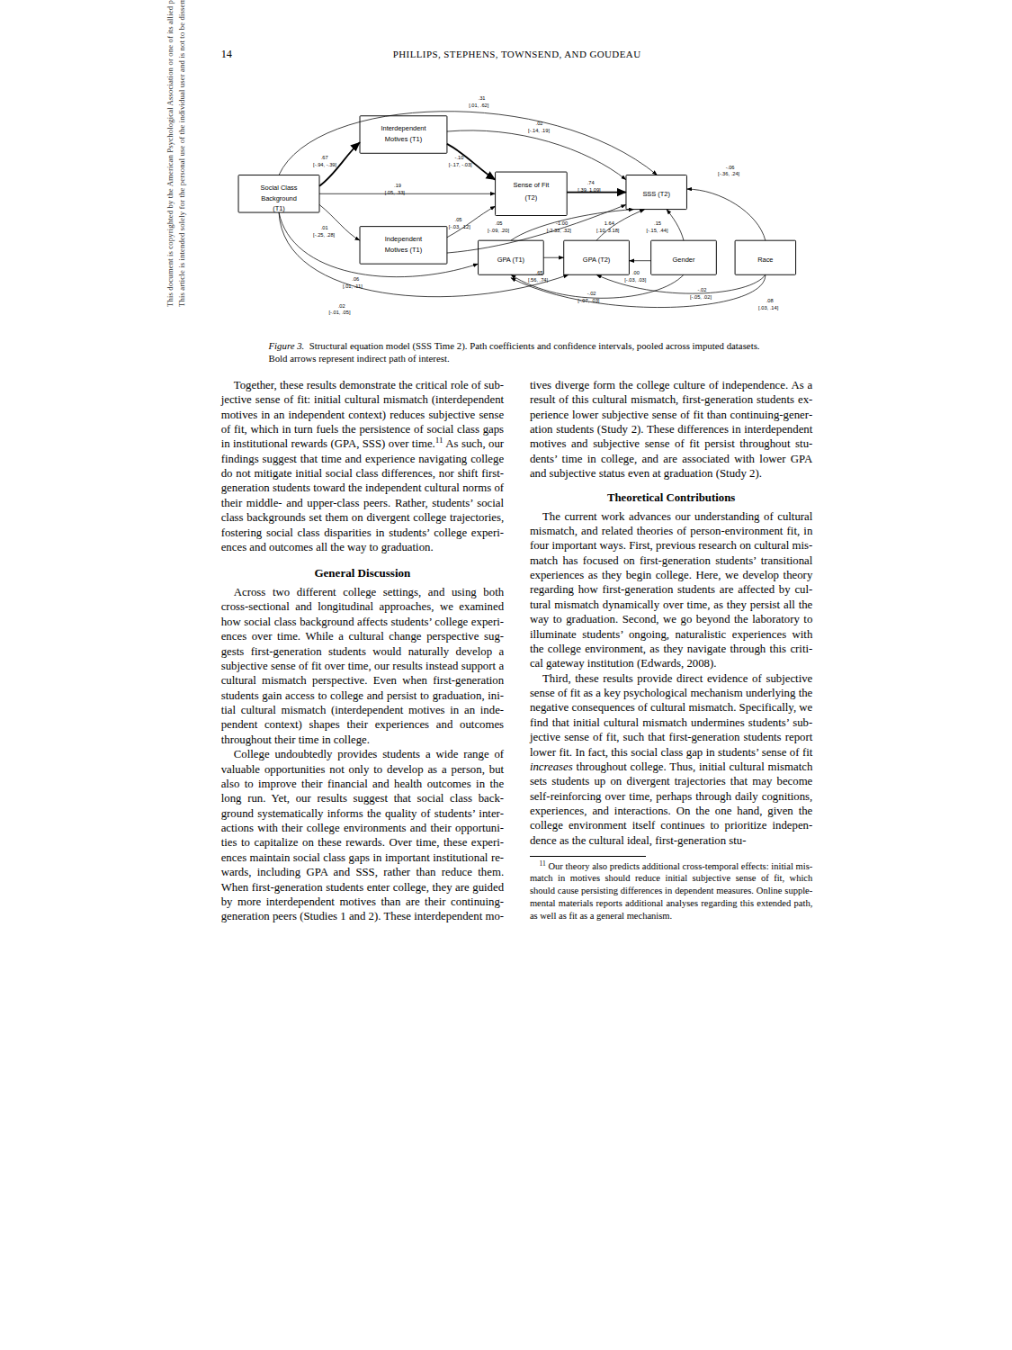This document is copyrighted by the American Psychological Association or one of its allied publishers.
This article is intended solely for the personal use of the individual user and is not to be disseminated broadly.
14 PHILLIPS, STEPHENS, TOWNSEND, AND GOUDEAU
Social Class Background (T1) Interdependent Motives (T1) Independent Motives (T1) Sense of Fit (T2) SSS (T2) GPA (T1) GPA (T2) Gender Race .67 [-.94, -.39] .01 [-.25, .28] .19 [.05, .33] -.10 [-.17, -.03] .05 [-.03, .12] .02 [-.14, .19] .74 [.39, 1.09] .31 [.01, .62] .05 [-.09, .20] .65 [.56, .74] -1.00 [-2.33, .32] 1.64 [.10, 3.18] .15 [-.15, .44] -.06 [-.36, .24] .00 [-.03, .03] .06 [.01, .11] .02 [-.01, .05] -.02 [-.07, .03] -.02 [-.05, .02] .08 [.03, .14]
Figure 3. Structural equation model (SSS Time 2). Path coefficients and confidence intervals, pooled across imputed datasets. Bold arrows represent indirect path of interest.
Together, these results demonstrate the critical role of subjective sense of fit: initial cultural mismatch (interdependent motives in an independent context) reduces subjective sense of fit, which in turn fuels the persistence of social class gaps in institutional rewards (GPA, SSS) over time.11 As such, our findings suggest that time and experience navigating college do not mitigate initial social class differences, nor shift first-generation students toward the independent cultural norms of their middle- and upper-class peers. Rather, students’ social class backgrounds set them on divergent college trajectories, fostering social class disparities in students’ college experiences and outcomes all the way to graduation.
General Discussion
Across two different college settings, and using both cross-sectional and longitudinal approaches, we examined how social class background affects students’ college experiences over time. While a cultural change perspective suggests first-generation students would naturally develop a subjective sense of fit over time, our results instead support a cultural mismatch perspective. Even when first-generation students gain access to college and persist to graduation, initial cultural mismatch (interdependent motives in an independent context) shapes their experiences and outcomes throughout their time in college.
College undoubtedly provides students a wide range of valuable opportunities not only to develop as a person, but also to improve their financial and health outcomes in the long run. Yet, our results suggest that social class background systematically informs the quality of students’ interactions with their college environments and their opportunities to capitalize on these rewards. Over time, these experiences maintain social class gaps in important institutional rewards, including GPA and SSS, rather than reduce them. When first-generation students enter college, they are guided by more interdependent motives than are their continuing-generation peers (Studies 1 and 2). These interdependent motives diverge form the college culture of independence. As a result of this cultural mismatch, first-generation students experience lower subjective sense of fit than continuing-generation students (Study 2). These differences in interdependent motives and subjective sense of fit persist throughout students’ time in college, and are associated with lower GPA and subjective status even at graduation (Study 2).
Theoretical Contributions
The current work advances our understanding of cultural mismatch, and related theories of person-environment fit, in four important ways. First, previous research on cultural mismatch has focused on first-generation students’ transitional experiences as they begin college. Here, we develop theory regarding how first-generation students are affected by cultural mismatch dynamically over time, as they persist all the way to graduation. Second, we go beyond the laboratory to illuminate students’ ongoing, naturalistic experiences with the college environment, as they navigate through this critical gateway institution (Edwards, 2008).
Third, these results provide direct evidence of subjective sense of fit as a key psychological mechanism underlying the negative consequences of cultural mismatch. Specifically, we find that initial cultural mismatch undermines students’ subjective sense of fit, such that first-generation students report lower fit. In fact, this social class gap in students’ sense of fit increases throughout college. Thus, initial cultural mismatch sets students up on divergent trajectories that may become self-reinforcing over time, perhaps through daily cognitions, experiences, and interactions. On the one hand, given the college environment itself continues to prioritize independence as the cultural ideal, first-generation stu-
11 Our theory also predicts additional cross-temporal effects: initial mismatch in motives should reduce initial subjective sense of fit, which should cause persisting differences in dependent measures. Online supplemental materials reports additional analyses regarding this extended path, as well as fit as a general mechanism.